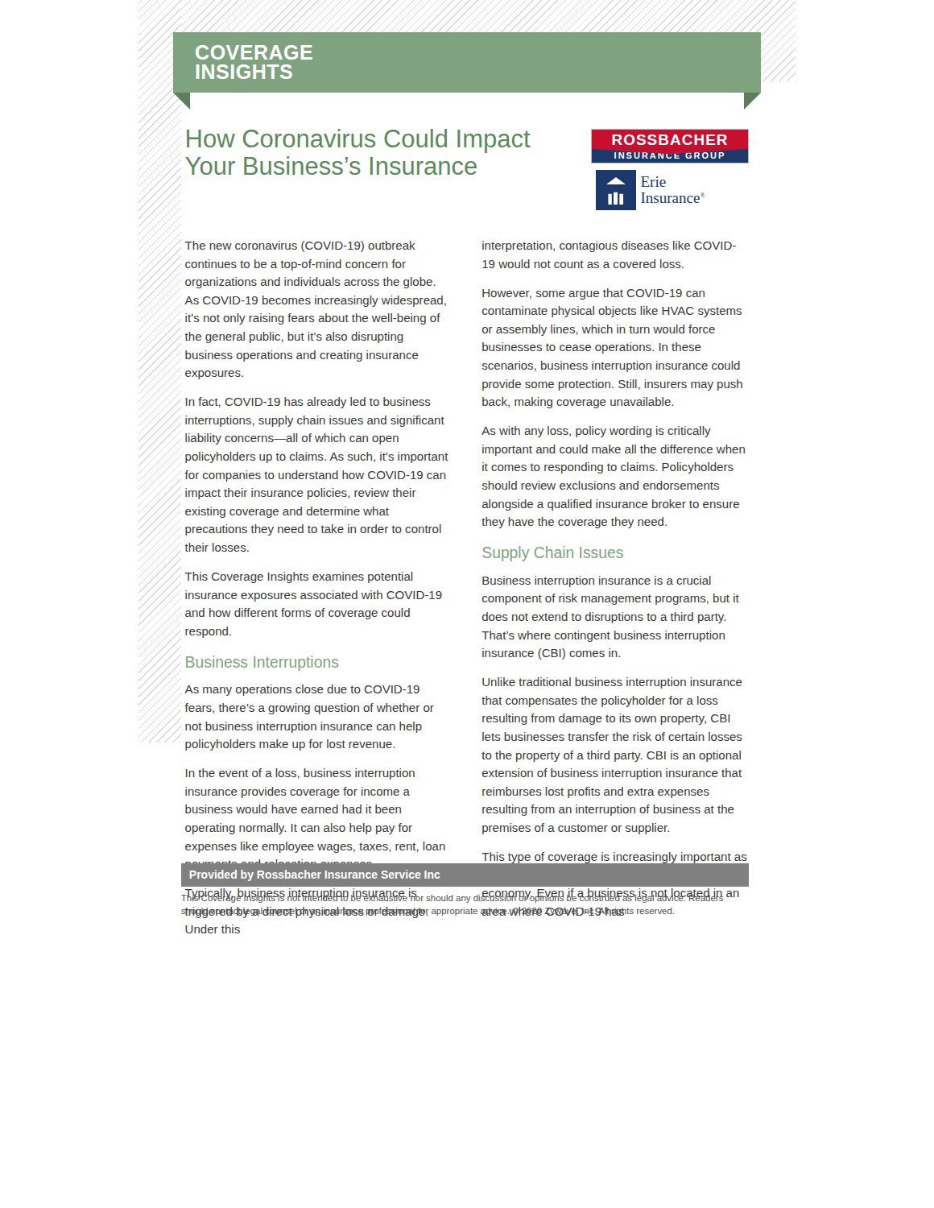Coverage
Insights
How Coronavirus Could Impact Your Business’s Insurance
ROSSBACHER
INSURANCE GROUP
Erie
Insurance®
The new coronavirus (COVID-19) outbreak continues to be a top-of-mind concern for organizations and individuals across the globe. As COVID-19 becomes increasingly widespread, it’s not only raising fears about the well-being of the general public, but it’s also disrupting business operations and creating insurance exposures.
In fact, COVID-19 has already led to business interruptions, supply chain issues and significant liability concerns—all of which can open policyholders up to claims. As such, it’s important for companies to understand how COVID-19 can impact their insurance policies, review their existing coverage and determine what precautions they need to take in order to control their losses.
This Coverage Insights examines potential insurance exposures associated with COVID-19 and how different forms of coverage could respond.
Business Interruptions
As many operations close due to COVID-19 fears, there’s a growing question of whether or not business interruption insurance can help policyholders make up for lost revenue.
In the event of a loss, business interruption insurance provides coverage for income a business would have earned had it been operating normally. It can also help pay for expenses like employee wages, taxes, rent, loan payments and relocation expenses.
Typically, business interruption insurance is triggered by a direct physical loss or damage. Under this
interpretation, contagious diseases like COVID-19 would not count as a covered loss.
However, some argue that COVID-19 can contaminate physical objects like HVAC systems or assembly lines, which in turn would force businesses to cease operations. In these scenarios, business interruption insurance could provide some protection. Still, insurers may push back, making coverage unavailable.
As with any loss, policy wording is critically important and could make all the difference when it comes to responding to claims. Policyholders should review exclusions and endorsements alongside a qualified insurance broker to ensure they have the coverage they need.
Supply Chain Issues
Business interruption insurance is a crucial component of risk management programs, but it does not extend to disruptions to a third party. That’s where contingent business interruption insurance (CBI) comes in.
Unlike traditional business interruption insurance that compensates the policyholder for a loss resulting from damage to its own property, CBI lets businesses transfer the risk of certain losses to the property of a third party. CBI is an optional extension of business interruption insurance that reimburses lost profits and extra expenses resulting from an interruption of business at the premises of a customer or supplier.
This type of coverage is increasingly important as COVID-19 continues to affect the global economy. Even if a business is not located in an area where COVID-19 has
Provided by Rossbacher Insurance Service Inc
This Coverage Insights is not intended to be exhaustive nor should any discussion or opinions be construed as legal advice. Readers should contact legal counsel or an insurance professional for appropriate advice. © 2020 Zywave, Inc. All rights reserved.